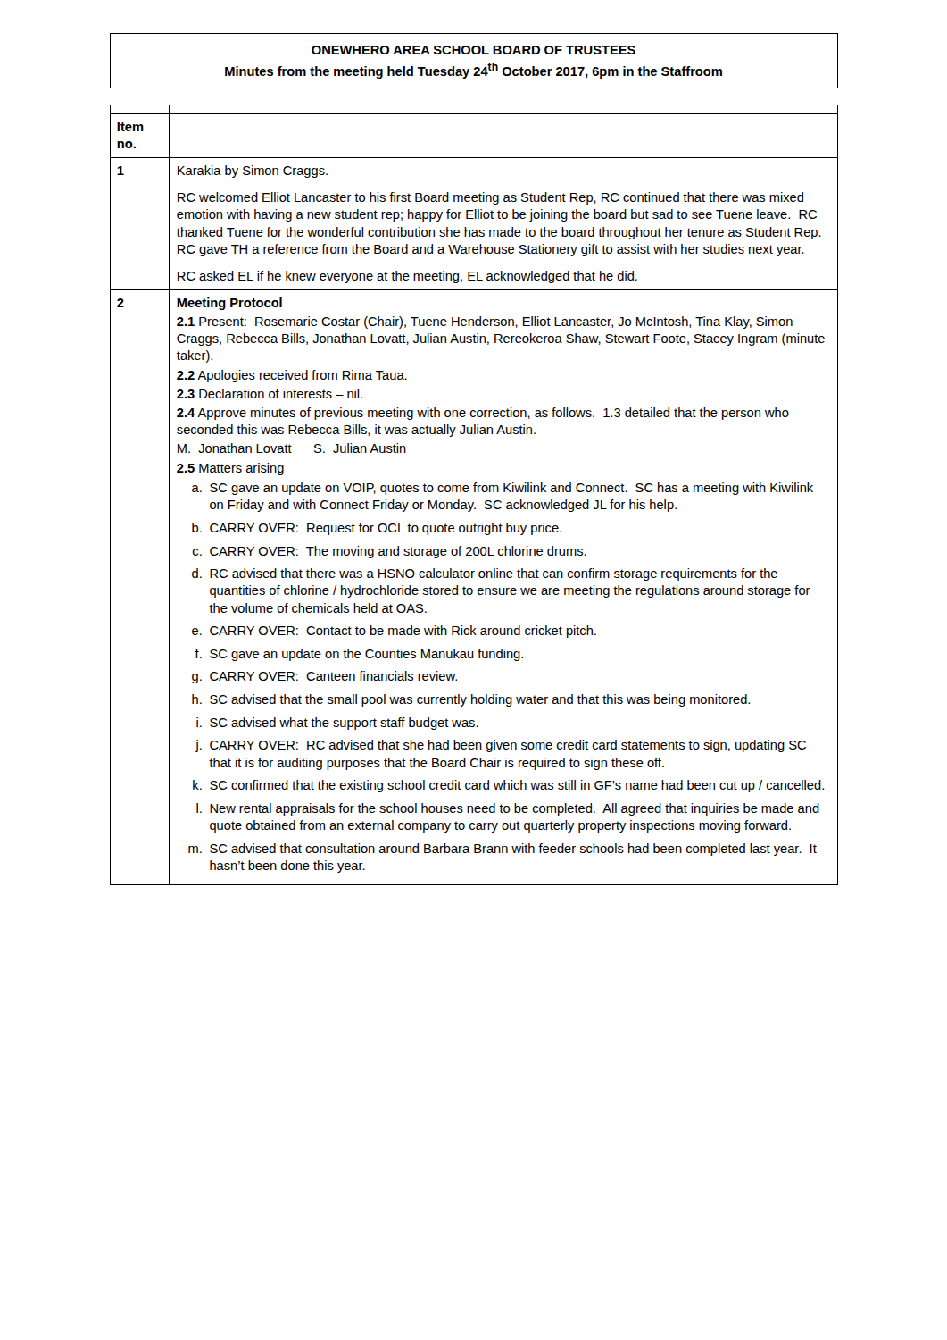ONEWHERO AREA SCHOOL BOARD OF TRUSTEES
Minutes from the meeting held Tuesday 24th October 2017, 6pm in the Staffroom
| Item no. | |
| 1 | Karakia by Simon Craggs. RC welcomed Elliot Lancaster to his first Board meeting as Student Rep, RC continued that there was mixed emotion with having a new student rep; happy for Elliot to be joining the board but sad to see Tuene leave. RC thanked Tuene for the wonderful contribution she has made to the board throughout her tenure as Student Rep. RC gave TH a reference from the Board and a Warehouse Stationery gift to assist with her studies next year. RC asked EL if he knew everyone at the meeting, EL acknowledged that he did. |
| 2 | Meeting Protocol 2.1 Present: Rosemarie Costar (Chair), Tuene Henderson, Elliot Lancaster, Jo McIntosh, Tina Klay, Simon Craggs, Rebecca Bills, Jonathan Lovatt, Julian Austin, Rereokeroa Shaw, Stewart Foote, Stacey Ingram (minute taker). 2.2 Apologies received from Rima Taua. 2.3 Declaration of interests – nil. 2.4 Approve minutes of previous meeting with one correction, as follows. 1.3 detailed that the person who seconded this was Rebecca Bills, it was actually Julian Austin. M. Jonathan Lovatt S. Julian Austin 2.5 Matters arising SC gave an update on VOIP, quotes to come from Kiwilink and Connect. SC has a meeting with Kiwilink on Friday and with Connect Friday or Monday. SC acknowledged JL for his help. CARRY OVER: Request for OCL to quote outright buy price. CARRY OVER: The moving and storage of 200L chlorine drums. RC advised that there was a HSNO calculator online that can confirm storage requirements for the quantities of chlorine / hydrochloride stored to ensure we are meeting the regulations around storage for the volume of chemicals held at OAS. CARRY OVER: Contact to be made with Rick around cricket pitch. SC gave an update on the Counties Manukau funding. CARRY OVER: Canteen financials review. SC advised that the small pool was currently holding water and that this was being monitored. SC advised what the support staff budget was. CARRY OVER: RC advised that she had been given some credit card statements to sign, updating SC that it is for auditing purposes that the Board Chair is required to sign these off. SC confirmed that the existing school credit card which was still in GF’s name had been cut up / cancelled. New rental appraisals for the school houses need to be completed. All agreed that inquiries be made and quote obtained from an external company to carry out quarterly property inspections moving forward. SC advised that consultation around Barbara Brann with feeder schools had been completed last year. It hasn’t been done this year. |